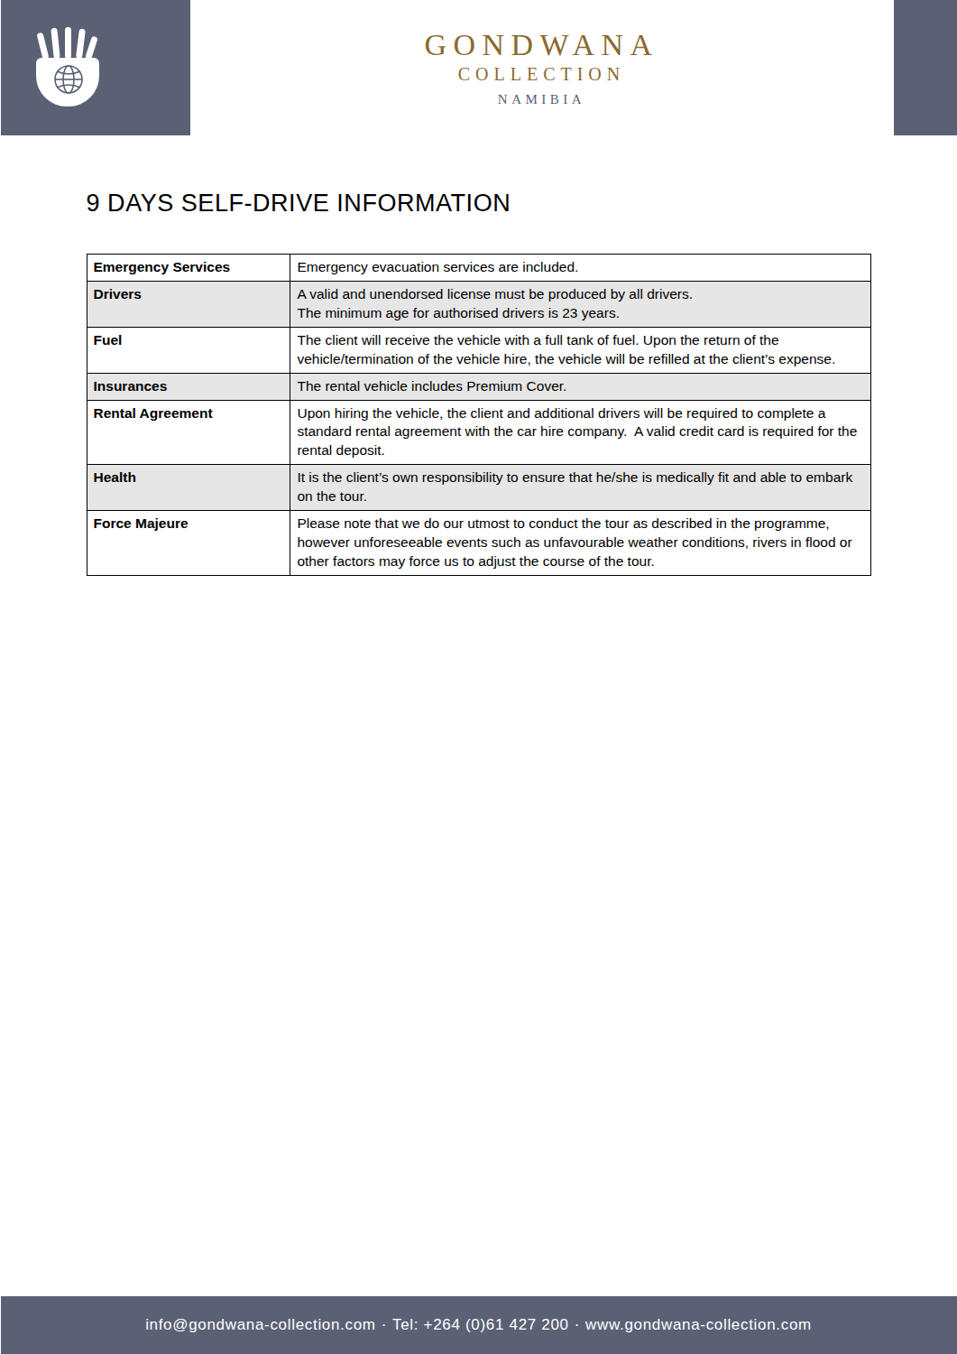GONDWANA
COLLECTION
NAMIBIA
9 DAYS SELF-DRIVE INFORMATION
| Emergency Services | Emergency evacuation services are included. |
| Drivers | A valid and unendorsed license must be produced by all drivers. The minimum age for authorised drivers is 23 years. |
| Fuel | The client will receive the vehicle with a full tank of fuel. Upon the return of the vehicle/termination of the vehicle hire, the vehicle will be refilled at the client’s expense. |
| Insurances | The rental vehicle includes Premium Cover. |
| Rental Agreement | Upon hiring the vehicle, the client and additional drivers will be required to complete a standard rental agreement with the car hire company. A valid credit card is required for the rental deposit. |
| Health | It is the client’s own responsibility to ensure that he/she is medically fit and able to embark on the tour. |
| Force Majeure | Please note that we do our utmost to conduct the tour as described in the programme, however unforeseeable events such as unfavourable weather conditions, rivers in flood or other factors may force us to adjust the course of the tour. |
info@gondwana-collection.com·Tel: +264 (0)61 427 200·www.gondwana-collection.com